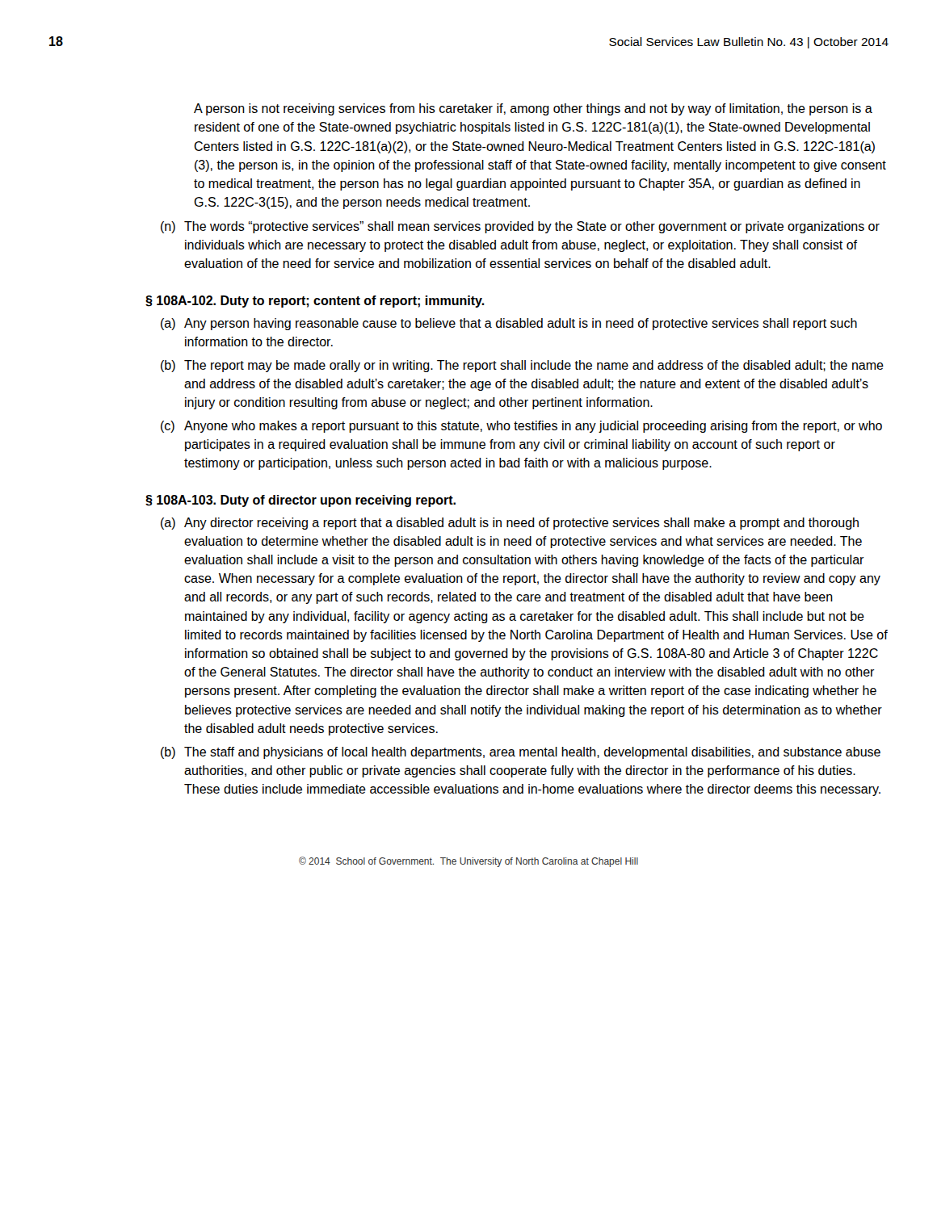18 Social Services Law Bulletin No. 43 | October 2014
A person is not receiving services from his caretaker if, among other things and not by way of limitation, the person is a resident of one of the State-owned psychiatric hospitals listed in G.S. 122C-181(a)(1), the State-owned Developmental Centers listed in G.S. 122C-181(a)(2), or the State-owned Neuro-Medical Treatment Centers listed in G.S. 122C-181(a)(3), the person is, in the opinion of the professional staff of that State-owned facility, mentally incompetent to give consent to medical treatment, the person has no legal guardian appointed pursuant to Chapter 35A, or guardian as defined in G.S. 122C-3(15), and the person needs medical treatment.
(n) The words “protective services” shall mean services provided by the State or other government or private organizations or individuals which are necessary to protect the disabled adult from abuse, neglect, or exploitation. They shall consist of evaluation of the need for service and mobilization of essential services on behalf of the disabled adult.
§ 108A-102. Duty to report; content of report; immunity.
(a) Any person having reasonable cause to believe that a disabled adult is in need of protective services shall report such information to the director.
(b) The report may be made orally or in writing. The report shall include the name and address of the disabled adult; the name and address of the disabled adult’s caretaker; the age of the disabled adult; the nature and extent of the disabled adult’s injury or condition resulting from abuse or neglect; and other pertinent information.
(c) Anyone who makes a report pursuant to this statute, who testifies in any judicial proceeding arising from the report, or who participates in a required evaluation shall be immune from any civil or criminal liability on account of such report or testimony or participation, unless such person acted in bad faith or with a malicious purpose.
§ 108A-103. Duty of director upon receiving report.
(a) Any director receiving a report that a disabled adult is in need of protective services shall make a prompt and thorough evaluation to determine whether the disabled adult is in need of protective services and what services are needed. The evaluation shall include a visit to the person and consultation with others having knowledge of the facts of the particular case. When necessary for a complete evaluation of the report, the director shall have the authority to review and copy any and all records, or any part of such records, related to the care and treatment of the disabled adult that have been maintained by any individual, facility or agency acting as a caretaker for the disabled adult. This shall include but not be limited to records maintained by facilities licensed by the North Carolina Department of Health and Human Services. Use of information so obtained shall be subject to and governed by the provisions of G.S. 108A-80 and Article 3 of Chapter 122C of the General Statutes. The director shall have the authority to conduct an interview with the disabled adult with no other persons present. After completing the evaluation the director shall make a written report of the case indicating whether he believes protective services are needed and shall notify the individual making the report of his determination as to whether the disabled adult needs protective services.
(b) The staff and physicians of local health departments, area mental health, developmental disabilities, and substance abuse authorities, and other public or private agencies shall cooperate fully with the director in the performance of his duties. These duties include immediate accessible evaluations and in-home evaluations where the director deems this necessary.
© 2014 School of Government. The University of North Carolina at Chapel Hill